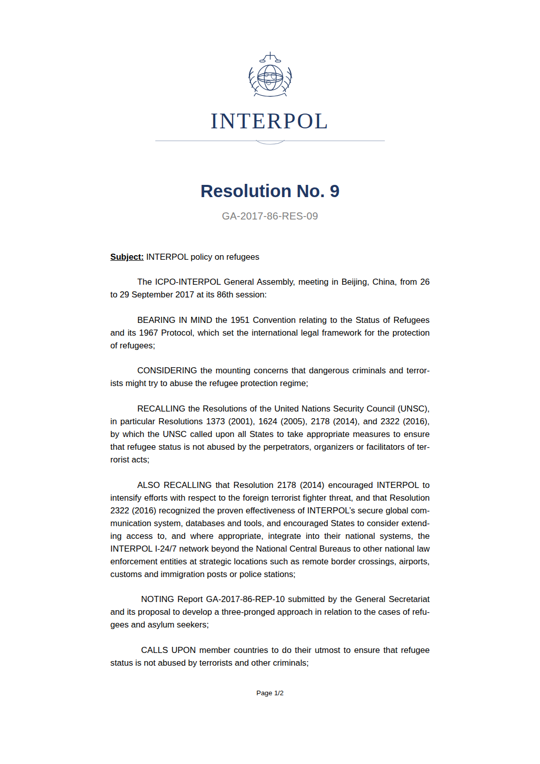INTERPOL
Resolution No. 9
GA-2017-86-RES-09
Subject: INTERPOL policy on refugees
The ICPO-INTERPOL General Assembly, meeting in Beijing, China, from 26 to 29 September 2017 at its 86th session:
BEARING IN MIND the 1951 Convention relating to the Status of Refugees and its 1967 Protocol, which set the international legal framework for the protection of refugees;
CONSIDERING the mounting concerns that dangerous criminals and terrorists might try to abuse the refugee protection regime;
RECALLING the Resolutions of the United Nations Security Council (UNSC), in particular Resolutions 1373 (2001), 1624 (2005), 2178 (2014), and 2322 (2016), by which the UNSC called upon all States to take appropriate measures to ensure that refugee status is not abused by the perpetrators, organizers or facilitators of terrorist acts;
ALSO RECALLING that Resolution 2178 (2014) encouraged INTERPOL to intensify efforts with respect to the foreign terrorist fighter threat, and that Resolution 2322 (2016) recognized the proven effectiveness of INTERPOL’s secure global communication system, databases and tools, and encouraged States to consider extending access to, and where appropriate, integrate into their national systems, the INTERPOL I-24/7 network beyond the National Central Bureaus to other national law enforcement entities at strategic locations such as remote border crossings, airports, customs and immigration posts or police stations;
NOTING Report GA-2017-86-REP-10 submitted by the General Secretariat and its proposal to develop a three-pronged approach in relation to the cases of refugees and asylum seekers;
CALLS UPON member countries to do their utmost to ensure that refugee status is not abused by terrorists and other criminals;
Page 1/2